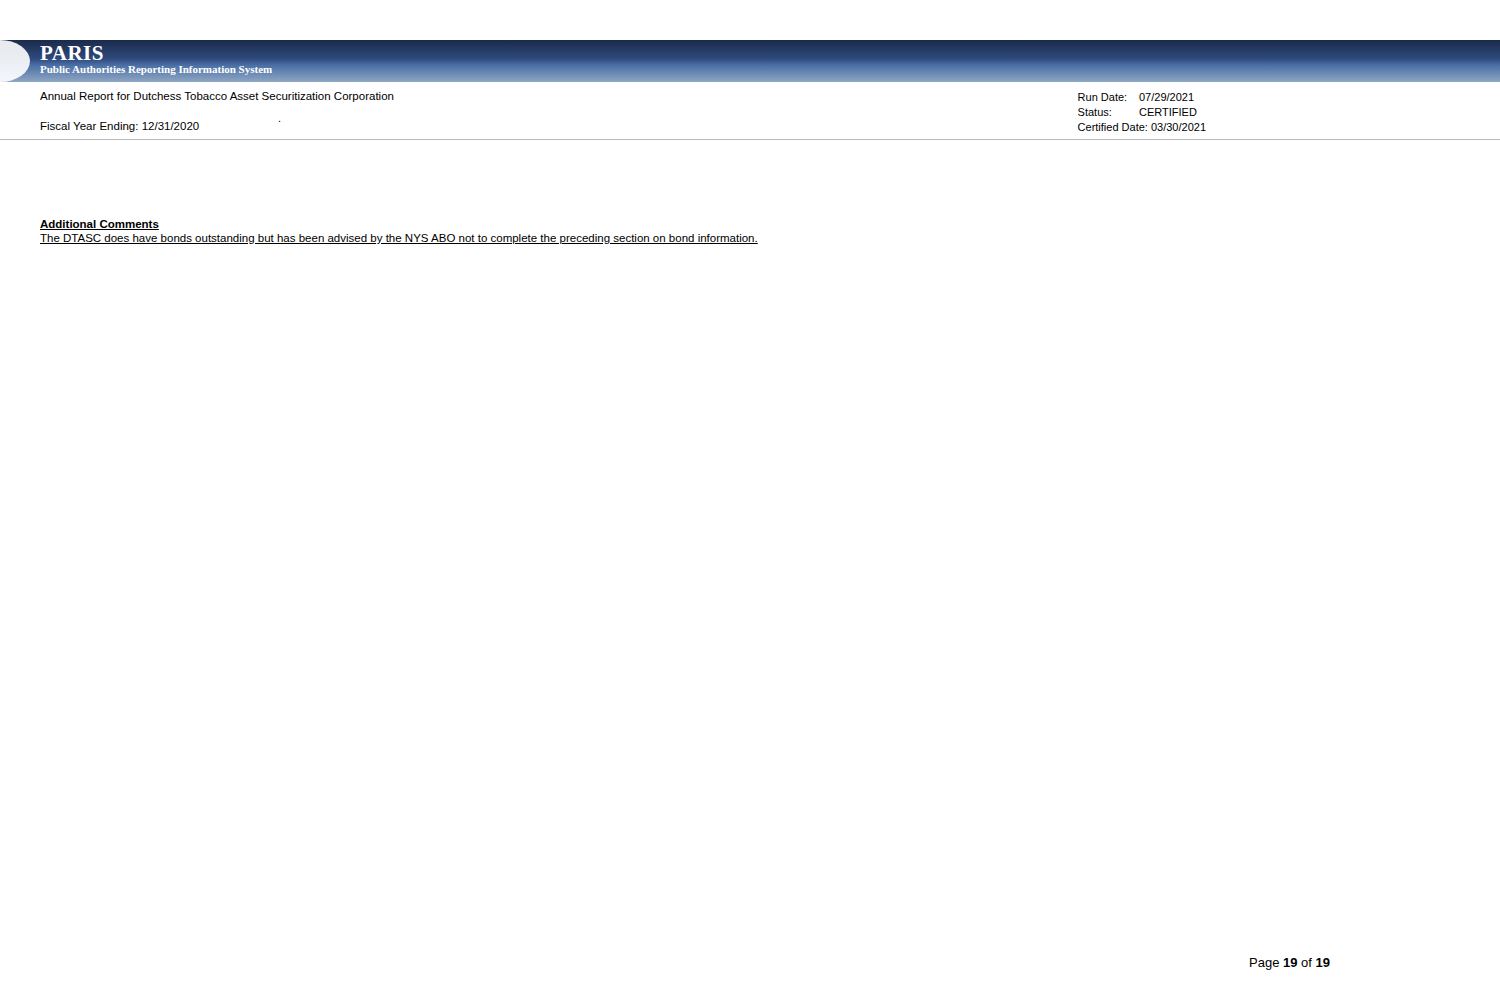PARIS
Public Authorities Reporting Information System
Annual Report for Dutchess Tobacco Asset Securitization Corporation
Fiscal Year Ending: 12/31/2020
| Run Date: | 07/29/2021 |
| Status: | CERTIFIED |
| Certified Date: 03/30/2021 |
.
Additional Comments
The DTASC does have bonds outstanding but has been advised by the NYS ABO not to complete the preceding section on bond information.
Page 19 of 19